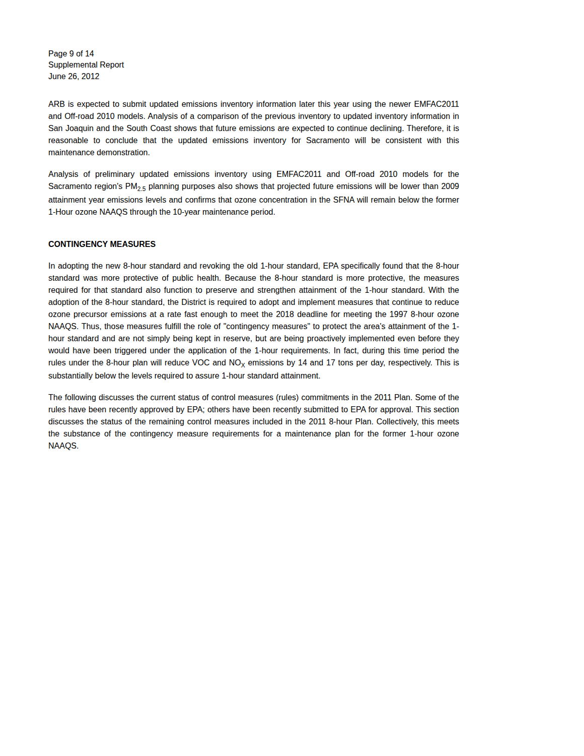Page 9 of 14
Supplemental Report
June 26, 2012
ARB is expected to submit updated emissions inventory information later this year using the newer EMFAC2011 and Off-road 2010 models. Analysis of a comparison of the previous inventory to updated inventory information in San Joaquin and the South Coast shows that future emissions are expected to continue declining. Therefore, it is reasonable to conclude that the updated emissions inventory for Sacramento will be consistent with this maintenance demonstration.
Analysis of preliminary updated emissions inventory using EMFAC2011 and Off-road 2010 models for the Sacramento region's PM2.5 planning purposes also shows that projected future emissions will be lower than 2009 attainment year emissions levels and confirms that ozone concentration in the SFNA will remain below the former 1-Hour ozone NAAQS through the 10-year maintenance period.
CONTINGENCY MEASURES
In adopting the new 8-hour standard and revoking the old 1-hour standard, EPA specifically found that the 8-hour standard was more protective of public health. Because the 8-hour standard is more protective, the measures required for that standard also function to preserve and strengthen attainment of the 1-hour standard. With the adoption of the 8-hour standard, the District is required to adopt and implement measures that continue to reduce ozone precursor emissions at a rate fast enough to meet the 2018 deadline for meeting the 1997 8-hour ozone NAAQS. Thus, those measures fulfill the role of "contingency measures" to protect the area's attainment of the 1-hour standard and are not simply being kept in reserve, but are being proactively implemented even before they would have been triggered under the application of the 1-hour requirements. In fact, during this time period the rules under the 8-hour plan will reduce VOC and NOX emissions by 14 and 17 tons per day, respectively. This is substantially below the levels required to assure 1-hour standard attainment.
The following discusses the current status of control measures (rules) commitments in the 2011 Plan. Some of the rules have been recently approved by EPA; others have been recently submitted to EPA for approval. This section discusses the status of the remaining control measures included in the 2011 8-hour Plan. Collectively, this meets the substance of the contingency measure requirements for a maintenance plan for the former 1-hour ozone NAAQS.